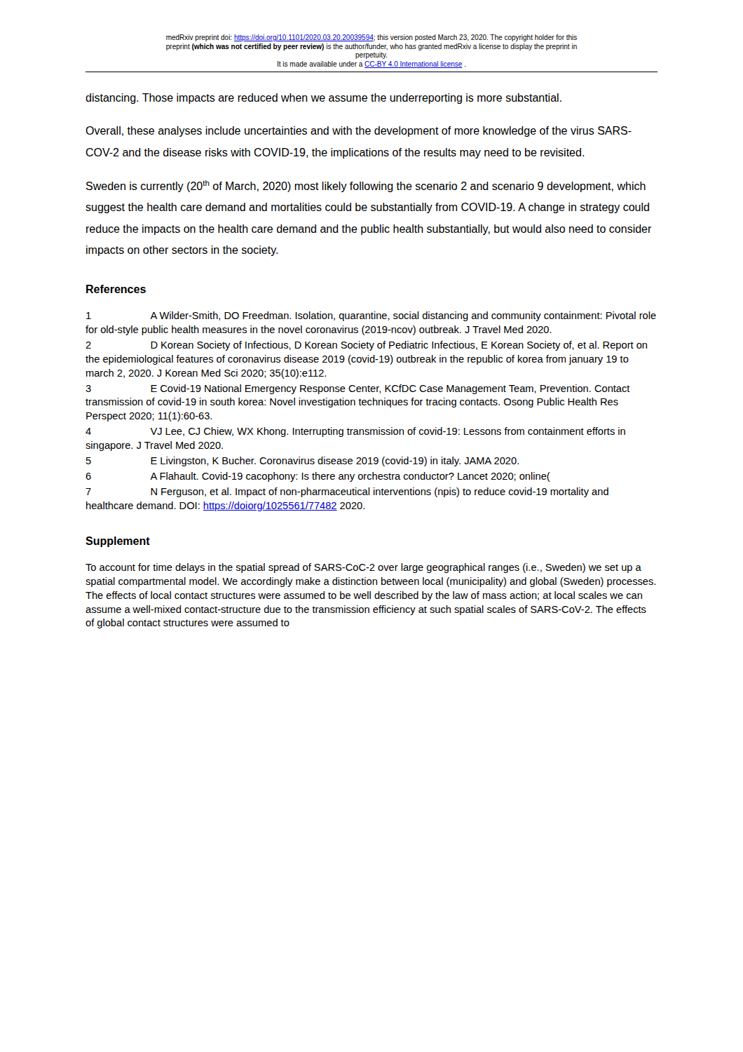medRxiv preprint doi: https://doi.org/10.1101/2020.03.20.20039594; this version posted March 23, 2020. The copyright holder for this
preprint (which was not certified by peer review) is the author/funder, who has granted medRxiv a license to display the preprint in
perpetuity.
It is made available under a CC-BY 4.0 International license .
distancing. Those impacts are reduced when we assume the underreporting is more substantial.
Overall, these analyses include uncertainties and with the development of more knowledge of the virus SARS-COV-2 and the disease risks with COVID-19, the implications of the results may need to be revisited.
Sweden is currently (20th of March, 2020) most likely following the scenario 2 and scenario 9 development, which suggest the health care demand and mortalities could be substantially from COVID-19. A change in strategy could reduce the impacts on the health care demand and the public health substantially, but would also need to consider impacts on other sectors in the society.
References
1 A Wilder-Smith, DO Freedman. Isolation, quarantine, social distancing and community containment: Pivotal role for old-style public health measures in the novel coronavirus (2019-ncov) outbreak. J Travel Med 2020.
2 D Korean Society of Infectious, D Korean Society of Pediatric Infectious, E Korean Society of, et al. Report on the epidemiological features of coronavirus disease 2019 (covid-19) outbreak in the republic of korea from january 19 to march 2, 2020. J Korean Med Sci 2020; 35(10):e112.
3 E Covid-19 National Emergency Response Center, KCfDC Case Management Team, Prevention. Contact transmission of covid-19 in south korea: Novel investigation techniques for tracing contacts. Osong Public Health Res Perspect 2020; 11(1):60-63.
4 VJ Lee, CJ Chiew, WX Khong. Interrupting transmission of covid-19: Lessons from containment efforts in singapore. J Travel Med 2020.
5 E Livingston, K Bucher. Coronavirus disease 2019 (covid-19) in italy. JAMA 2020.
6 A Flahault. Covid-19 cacophony: Is there any orchestra conductor? Lancet 2020; online(
7 N Ferguson, et al. Impact of non-pharmaceutical interventions (npis) to reduce covid-19 mortality and healthcare demand. DOI: https://doiorg/1025561/77482 2020.
Supplement
To account for time delays in the spatial spread of SARS-CoC-2 over large geographical ranges (i.e., Sweden) we set up a spatial compartmental model. We accordingly make a distinction between local (municipality) and global (Sweden) processes. The effects of local contact structures were assumed to be well described by the law of mass action; at local scales we can assume a well-mixed contact-structure due to the transmission efficiency at such spatial scales of SARS-CoV-2. The effects of global contact structures were assumed to